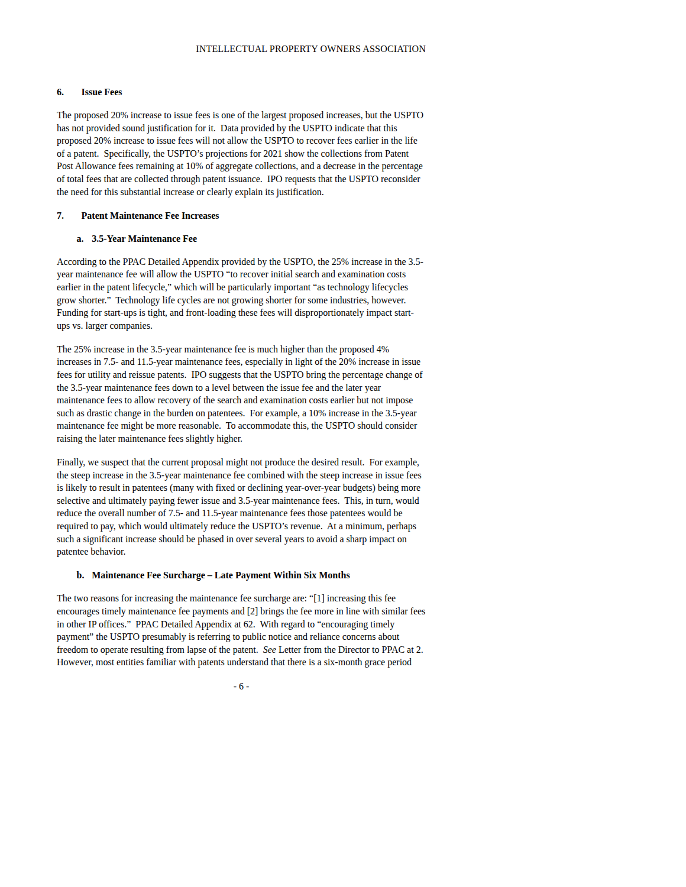INTELLECTUAL PROPERTY OWNERS ASSOCIATION
6. Issue Fees
The proposed 20% increase to issue fees is one of the largest proposed increases, but the USPTO has not provided sound justification for it. Data provided by the USPTO indicate that this proposed 20% increase to issue fees will not allow the USPTO to recover fees earlier in the life of a patent. Specifically, the USPTO’s projections for 2021 show the collections from Patent Post Allowance fees remaining at 10% of aggregate collections, and a decrease in the percentage of total fees that are collected through patent issuance. IPO requests that the USPTO reconsider the need for this substantial increase or clearly explain its justification.
7. Patent Maintenance Fee Increases
a. 3.5-Year Maintenance Fee
According to the PPAC Detailed Appendix provided by the USPTO, the 25% increase in the 3.5-year maintenance fee will allow the USPTO “to recover initial search and examination costs earlier in the patent lifecycle,” which will be particularly important “as technology lifecycles grow shorter.” Technology life cycles are not growing shorter for some industries, however. Funding for start-ups is tight, and front-loading these fees will disproportionately impact start-ups vs. larger companies.
The 25% increase in the 3.5-year maintenance fee is much higher than the proposed 4% increases in 7.5- and 11.5-year maintenance fees, especially in light of the 20% increase in issue fees for utility and reissue patents. IPO suggests that the USPTO bring the percentage change of the 3.5-year maintenance fees down to a level between the issue fee and the later year maintenance fees to allow recovery of the search and examination costs earlier but not impose such as drastic change in the burden on patentees. For example, a 10% increase in the 3.5-year maintenance fee might be more reasonable. To accommodate this, the USPTO should consider raising the later maintenance fees slightly higher.
Finally, we suspect that the current proposal might not produce the desired result. For example, the steep increase in the 3.5-year maintenance fee combined with the steep increase in issue fees is likely to result in patentees (many with fixed or declining year-over-year budgets) being more selective and ultimately paying fewer issue and 3.5-year maintenance fees. This, in turn, would reduce the overall number of 7.5- and 11.5-year maintenance fees those patentees would be required to pay, which would ultimately reduce the USPTO’s revenue. At a minimum, perhaps such a significant increase should be phased in over several years to avoid a sharp impact on patentee behavior.
b. Maintenance Fee Surcharge – Late Payment Within Six Months
The two reasons for increasing the maintenance fee surcharge are: “[1] increasing this fee encourages timely maintenance fee payments and [2] brings the fee more in line with similar fees in other IP offices.” PPAC Detailed Appendix at 62. With regard to “encouraging timely payment” the USPTO presumably is referring to public notice and reliance concerns about freedom to operate resulting from lapse of the patent. See Letter from the Director to PPAC at 2. However, most entities familiar with patents understand that there is a six-month grace period
- 6 -